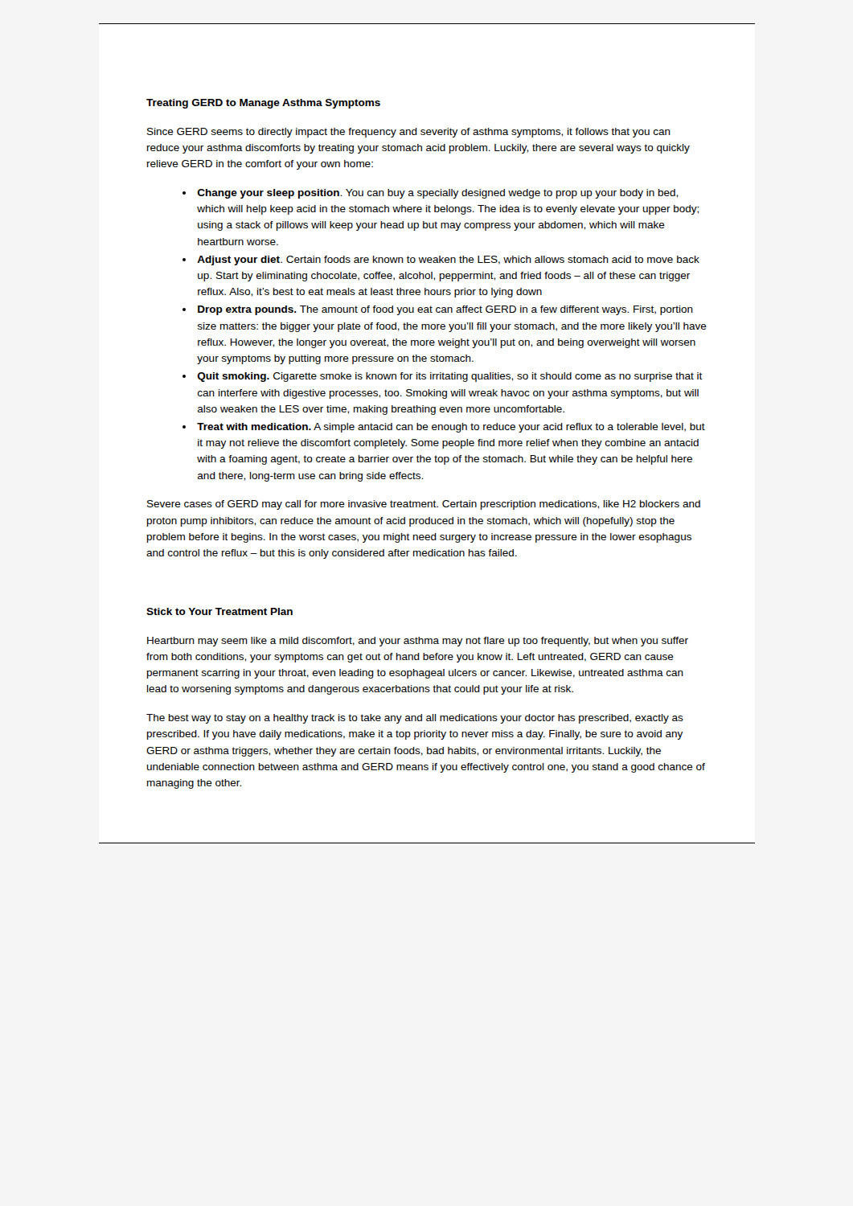Treating GERD to Manage Asthma Symptoms
Since GERD seems to directly impact the frequency and severity of asthma symptoms, it follows that you can reduce your asthma discomforts by treating your stomach acid problem. Luckily, there are several ways to quickly relieve GERD in the comfort of your own home:
Change your sleep position. You can buy a specially designed wedge to prop up your body in bed, which will help keep acid in the stomach where it belongs. The idea is to evenly elevate your upper body; using a stack of pillows will keep your head up but may compress your abdomen, which will make heartburn worse.
Adjust your diet. Certain foods are known to weaken the LES, which allows stomach acid to move back up. Start by eliminating chocolate, coffee, alcohol, peppermint, and fried foods – all of these can trigger reflux. Also, it’s best to eat meals at least three hours prior to lying down
Drop extra pounds. The amount of food you eat can affect GERD in a few different ways. First, portion size matters: the bigger your plate of food, the more you’ll fill your stomach, and the more likely you’ll have reflux. However, the longer you overeat, the more weight you’ll put on, and being overweight will worsen your symptoms by putting more pressure on the stomach.
Quit smoking. Cigarette smoke is known for its irritating qualities, so it should come as no surprise that it can interfere with digestive processes, too. Smoking will wreak havoc on your asthma symptoms, but will also weaken the LES over time, making breathing even more uncomfortable.
Treat with medication. A simple antacid can be enough to reduce your acid reflux to a tolerable level, but it may not relieve the discomfort completely. Some people find more relief when they combine an antacid with a foaming agent, to create a barrier over the top of the stomach. But while they can be helpful here and there, long-term use can bring side effects.
Severe cases of GERD may call for more invasive treatment. Certain prescription medications, like H2 blockers and proton pump inhibitors, can reduce the amount of acid produced in the stomach, which will (hopefully) stop the problem before it begins. In the worst cases, you might need surgery to increase pressure in the lower esophagus and control the reflux – but this is only considered after medication has failed.
Stick to Your Treatment Plan
Heartburn may seem like a mild discomfort, and your asthma may not flare up too frequently, but when you suffer from both conditions, your symptoms can get out of hand before you know it. Left untreated, GERD can cause permanent scarring in your throat, even leading to esophageal ulcers or cancer. Likewise, untreated asthma can lead to worsening symptoms and dangerous exacerbations that could put your life at risk.
The best way to stay on a healthy track is to take any and all medications your doctor has prescribed, exactly as prescribed. If you have daily medications, make it a top priority to never miss a day. Finally, be sure to avoid any GERD or asthma triggers, whether they are certain foods, bad habits, or environmental irritants. Luckily, the undeniable connection between asthma and GERD means if you effectively control one, you stand a good chance of managing the other.